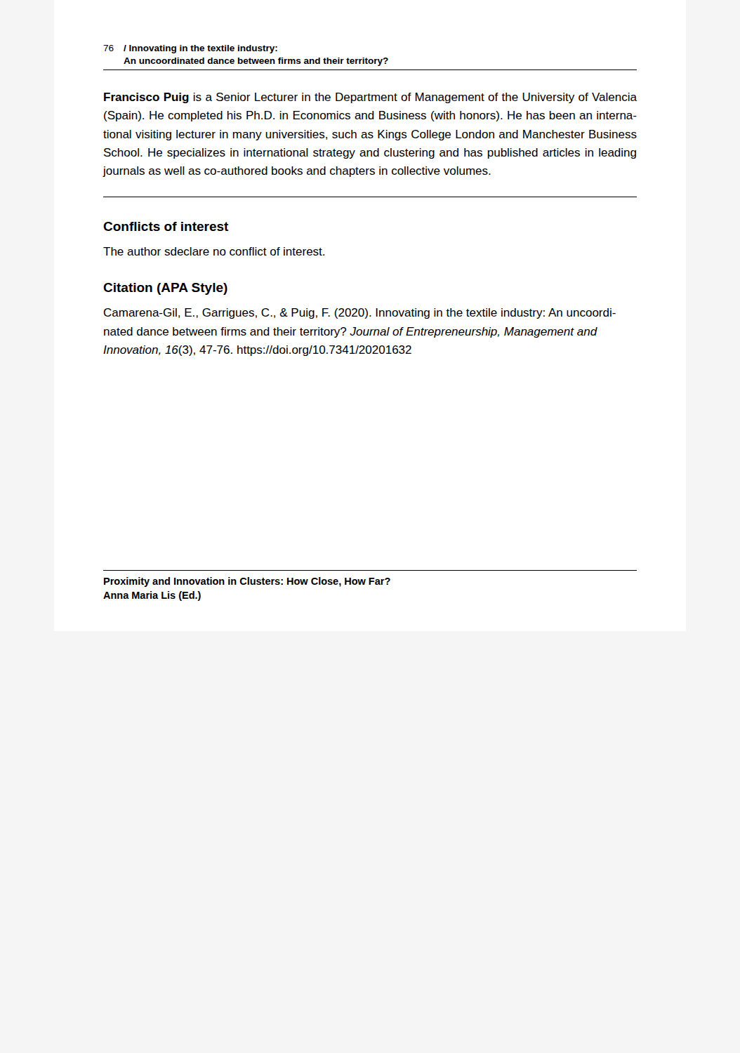76 / Innovating in the textile industry: An uncoordinated dance between firms and their territory?
Francisco Puig is a Senior Lecturer in the Department of Management of the University of Valencia (Spain). He completed his Ph.D. in Economics and Business (with honors). He has been an international visiting lecturer in many universities, such as Kings College London and Manchester Business School. He specializes in international strategy and clustering and has published articles in leading journals as well as co-authored books and chapters in collective volumes.
Conflicts of interest
The author sdeclare no conflict of interest.
Citation (APA Style)
Camarena-Gil, E., Garrigues, C., & Puig, F. (2020). Innovating in the textile industry: An uncoordinated dance between firms and their territory? Journal of Entrepreneurship, Management and Innovation, 16(3), 47-76. https://doi.org/10.7341/20201632
Proximity and Innovation in Clusters: How Close, How Far? Anna Maria Lis (Ed.)